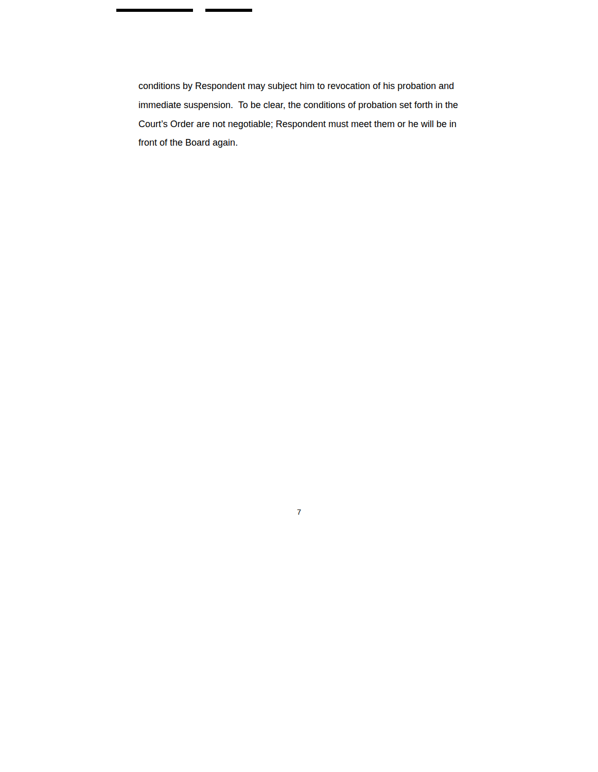conditions by Respondent may subject him to revocation of his probation and immediate suspension. To be clear, the conditions of probation set forth in the Court’s Order are not negotiable; Respondent must meet them or he will be in front of the Board again.
7